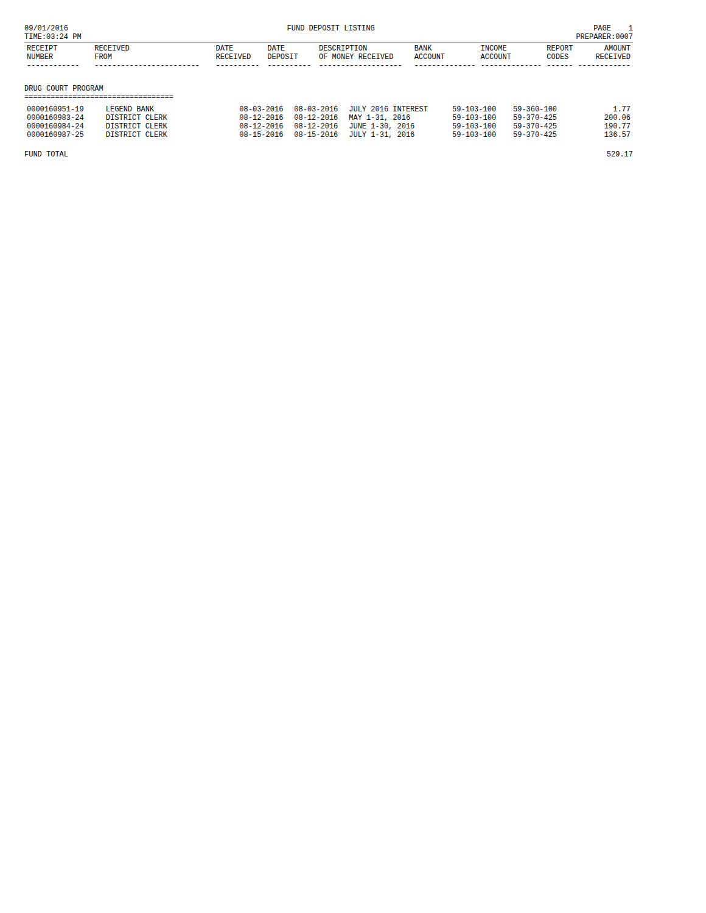09/01/2016 FUND DEPOSIT LISTING PAGE 1
TIME:03:24 PM PREPARER:0007
| RECEIPT | RECEIVED | DATE | DATE | DESCRIPTION | BANK | INCOME | REPORT | AMOUNT |
| --- | --- | --- | --- | --- | --- | --- | --- | --- |
| NUMBER | FROM | RECEIVED | DEPOSIT | OF MONEY RECEIVED | ACCOUNT | ACCOUNT | CODES | RECEIVED |
| ------------ | ------------------------ | ---------- | ---------- | ------------------- | -------------- | -------------- | ------ | ------------ |
DRUG COURT PROGRAM
==================================
| 0000160951-19 | LEGEND BANK | 08-03-2016 | 08-03-2016 | JULY 2016 INTEREST | 59-103-100 | 59-360-100 | | 1.77 |
| 0000160983-24 | DISTRICT CLERK | 08-12-2016 | 08-12-2016 | MAY 1-31, 2016 | 59-103-100 | 59-370-425 | | 200.06 |
| 0000160984-24 | DISTRICT CLERK | 08-12-2016 | 08-12-2016 | JUNE 1-30, 2016 | 59-103-100 | 59-370-425 | | 190.77 |
| 0000160987-25 | DISTRICT CLERK | 08-15-2016 | 08-15-2016 | JULY 1-31, 2016 | 59-103-100 | 59-370-425 | | 136.57 |
FUND TOTAL
529.17